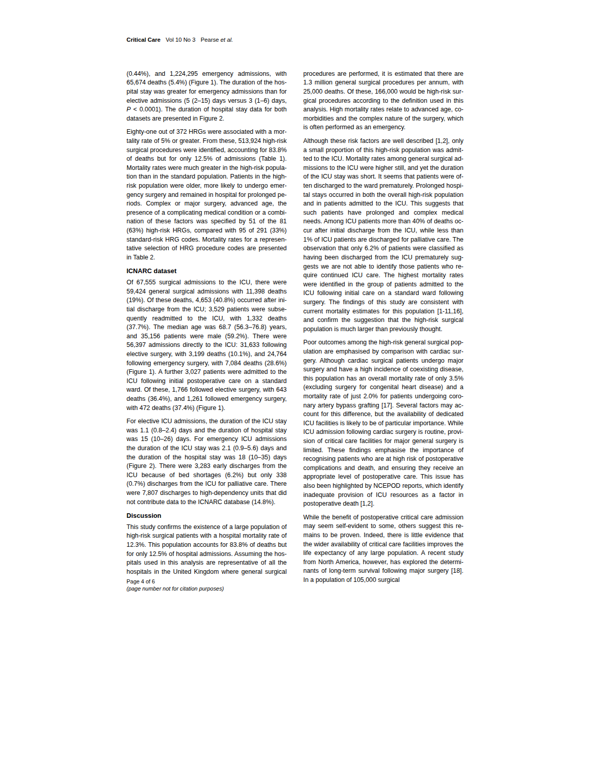Critical Care Vol 10 No 3 Pearse et al.
(0.44%), and 1,224,295 emergency admissions, with 65,674 deaths (5.4%) (Figure 1). The duration of the hospital stay was greater for emergency admissions than for elective admissions (5 (2–15) days versus 3 (1–6) days, P < 0.0001). The duration of hospital stay data for both datasets are presented in Figure 2.
Eighty-one out of 372 HRGs were associated with a mortality rate of 5% or greater. From these, 513,924 high-risk surgical procedures were identified, accounting for 83.8% of deaths but for only 12.5% of admissions (Table 1). Mortality rates were much greater in the high-risk population than in the standard population. Patients in the high-risk population were older, more likely to undergo emergency surgery and remained in hospital for prolonged periods. Complex or major surgery, advanced age, the presence of a complicating medical condition or a combination of these factors was specified by 51 of the 81 (63%) high-risk HRGs, compared with 95 of 291 (33%) standard-risk HRG codes. Mortality rates for a representative selection of HRG procedure codes are presented in Table 2.
ICNARC dataset
Of 67,555 surgical admissions to the ICU, there were 59,424 general surgical admissions with 11,398 deaths (19%). Of these deaths, 4,653 (40.8%) occurred after initial discharge from the ICU; 3,529 patients were subsequently readmitted to the ICU, with 1,332 deaths (37.7%). The median age was 68.7 (56.3–76.8) years, and 35,156 patients were male (59.2%). There were 56,397 admissions directly to the ICU: 31,633 following elective surgery, with 3,199 deaths (10.1%), and 24,764 following emergency surgery, with 7,084 deaths (28.6%) (Figure 1). A further 3,027 patients were admitted to the ICU following initial postoperative care on a standard ward. Of these, 1,766 followed elective surgery, with 643 deaths (36.4%), and 1,261 followed emergency surgery, with 472 deaths (37.4%) (Figure 1).
For elective ICU admissions, the duration of the ICU stay was 1.1 (0.8–2.4) days and the duration of hospital stay was 15 (10–26) days. For emergency ICU admissions the duration of the ICU stay was 2.1 (0.9–5.6) days and the duration of the hospital stay was 18 (10–35) days (Figure 2). There were 3,283 early discharges from the ICU because of bed shortages (6.2%) but only 338 (0.7%) discharges from the ICU for palliative care. There were 7,807 discharges to high-dependency units that did not contribute data to the ICNARC database (14.8%).
Discussion
This study confirms the existence of a large population of high-risk surgical patients with a hospital mortality rate of 12.3%. This population accounts for 83.8% of deaths but for only 12.5% of hospital admissions. Assuming the hospitals used in this analysis are representative of all the hospitals in the United Kingdom where general surgical procedures are performed, it is estimated that there are 1.3 million general surgical procedures per annum, with 25,000 deaths. Of these, 166,000 would be high-risk surgical procedures according to the definition used in this analysis. High mortality rates relate to advanced age, comorbidities and the complex nature of the surgery, which is often performed as an emergency.
Although these risk factors are well described [1,2], only a small proportion of this high-risk population was admitted to the ICU. Mortality rates among general surgical admissions to the ICU were higher still, and yet the duration of the ICU stay was short. It seems that patients were often discharged to the ward prematurely. Prolonged hospital stays occurred in both the overall high-risk population and in patients admitted to the ICU. This suggests that such patients have prolonged and complex medical needs. Among ICU patients more than 40% of deaths occur after initial discharge from the ICU, while less than 1% of ICU patients are discharged for palliative care. The observation that only 6.2% of patients were classified as having been discharged from the ICU prematurely suggests we are not able to identify those patients who require continued ICU care. The highest mortality rates were identified in the group of patients admitted to the ICU following initial care on a standard ward following surgery. The findings of this study are consistent with current mortality estimates for this population [1-11,16], and confirm the suggestion that the high-risk surgical population is much larger than previously thought.
Poor outcomes among the high-risk general surgical population are emphasised by comparison with cardiac surgery. Although cardiac surgical patients undergo major surgery and have a high incidence of coexisting disease, this population has an overall mortality rate of only 3.5% (excluding surgery for congenital heart disease) and a mortality rate of just 2.0% for patients undergoing coronary artery bypass grafting [17]. Several factors may account for this difference, but the availability of dedicated ICU facilities is likely to be of particular importance. While ICU admission following cardiac surgery is routine, provision of critical care facilities for major general surgery is limited. These findings emphasise the importance of recognising patients who are at high risk of postoperative complications and death, and ensuring they receive an appropriate level of postoperative care. This issue has also been highlighted by NCEPOD reports, which identify inadequate provision of ICU resources as a factor in postoperative death [1,2].
While the benefit of postoperative critical care admission may seem self-evident to some, others suggest this remains to be proven. Indeed, there is little evidence that the wider availability of critical care facilities improves the life expectancy of any large population. A recent study from North America, however, has explored the determinants of long-term survival following major surgery [18]. In a population of 105,000 surgical
Page 4 of 6
(page number not for citation purposes)